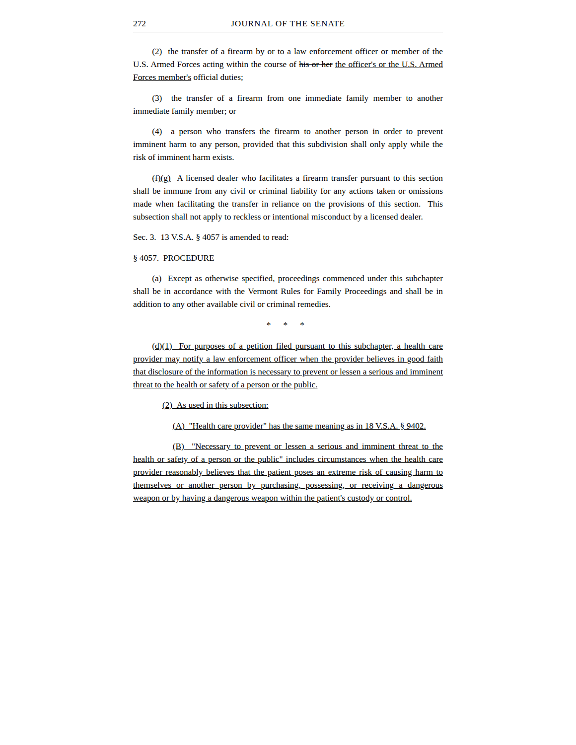272
JOURNAL OF THE SENATE
(2) the transfer of a firearm by or to a law enforcement officer or member of the U.S. Armed Forces acting within the course of his or her the officer's or the U.S. Armed Forces member's official duties;
(3) the transfer of a firearm from one immediate family member to another immediate family member; or
(4) a person who transfers the firearm to another person in order to prevent imminent harm to any person, provided that this subdivision shall only apply while the risk of imminent harm exists.
(f)(g) A licensed dealer who facilitates a firearm transfer pursuant to this section shall be immune from any civil or criminal liability for any actions taken or omissions made when facilitating the transfer in reliance on the provisions of this section. This subsection shall not apply to reckless or intentional misconduct by a licensed dealer.
Sec. 3. 13 V.S.A. § 4057 is amended to read:
§ 4057. PROCEDURE
(a) Except as otherwise specified, proceedings commenced under this subchapter shall be in accordance with the Vermont Rules for Family Proceedings and shall be in addition to any other available civil or criminal remedies.
* * *
(d)(1) For purposes of a petition filed pursuant to this subchapter, a health care provider may notify a law enforcement officer when the provider believes in good faith that disclosure of the information is necessary to prevent or lessen a serious and imminent threat to the health or safety of a person or the public.
(2) As used in this subsection:
(A) "Health care provider" has the same meaning as in 18 V.S.A. § 9402.
(B) "Necessary to prevent or lessen a serious and imminent threat to the health or safety of a person or the public" includes circumstances when the health care provider reasonably believes that the patient poses an extreme risk of causing harm to themselves or another person by purchasing, possessing, or receiving a dangerous weapon or by having a dangerous weapon within the patient's custody or control.